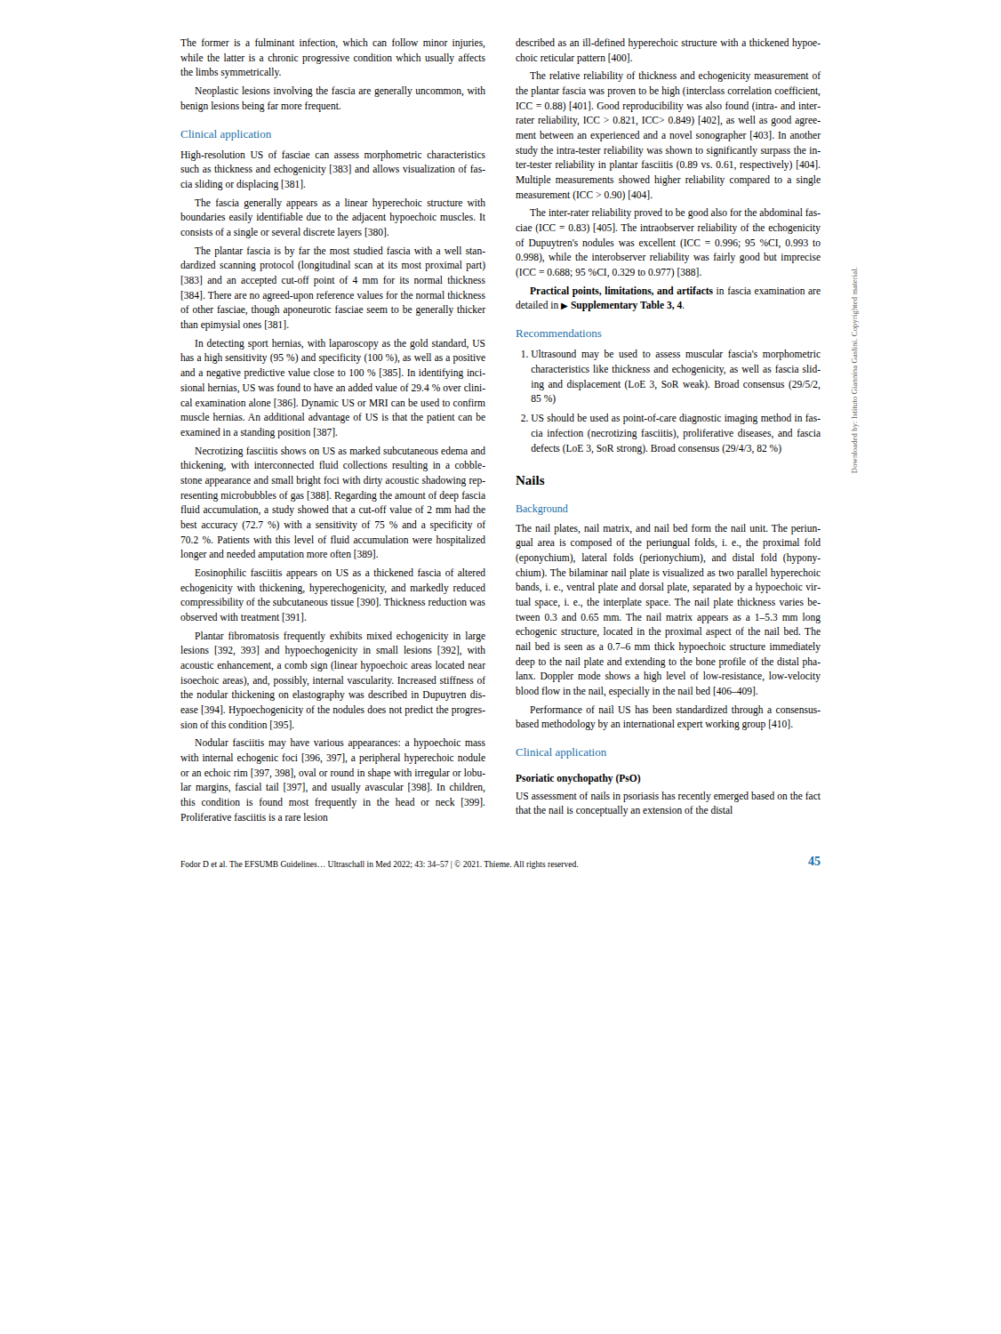Downloaded by: Istituto Giannina Gaslini. Copyrighted material.
The former is a fulminant infection, which can follow minor injuries, while the latter is a chronic progressive condition which usually affects the limbs symmetrically.
Neoplastic lesions involving the fascia are generally uncommon, with benign lesions being far more frequent.
Clinical application
High-resolution US of fasciae can assess morphometric characteristics such as thickness and echogenicity [383] and allows visualization of fascia sliding or displacing [381].
The fascia generally appears as a linear hyperechoic structure with boundaries easily identifiable due to the adjacent hypoechoic muscles. It consists of a single or several discrete layers [380].
The plantar fascia is by far the most studied fascia with a well standardized scanning protocol (longitudinal scan at its most proximal part) [383] and an accepted cut-off point of 4 mm for its normal thickness [384]. There are no agreed-upon reference values for the normal thickness of other fasciae, though aponeurotic fasciae seem to be generally thicker than epimysial ones [381].
In detecting sport hernias, with laparoscopy as the gold standard, US has a high sensitivity (95 %) and specificity (100 %), as well as a positive and a negative predictive value close to 100 % [385]. In identifying incisional hernias, US was found to have an added value of 29.4 % over clinical examination alone [386]. Dynamic US or MRI can be used to confirm muscle hernias. An additional advantage of US is that the patient can be examined in a standing position [387].
Necrotizing fasciitis shows on US as marked subcutaneous edema and thickening, with interconnected fluid collections resulting in a cobblestone appearance and small bright foci with dirty acoustic shadowing representing microbubbles of gas [388]. Regarding the amount of deep fascia fluid accumulation, a study showed that a cut-off value of 2 mm had the best accuracy (72.7 %) with a sensitivity of 75 % and a specificity of 70.2 %. Patients with this level of fluid accumulation were hospitalized longer and needed amputation more often [389].
Eosinophilic fasciitis appears on US as a thickened fascia of altered echogenicity with thickening, hyperechogenicity, and markedly reduced compressibility of the subcutaneous tissue [390]. Thickness reduction was observed with treatment [391].
Plantar fibromatosis frequently exhibits mixed echogenicity in large lesions [392, 393] and hypoechogenicity in small lesions [392], with acoustic enhancement, a comb sign (linear hypoechoic areas located near isoechoic areas), and, possibly, internal vascularity. Increased stiffness of the nodular thickening on elastography was described in Dupuytren disease [394]. Hypoechogenicity of the nodules does not predict the progression of this condition [395].
Nodular fasciitis may have various appearances: a hypoechoic mass with internal echogenic foci [396, 397], a peripheral hyperechoic nodule or an echoic rim [397, 398], oval or round in shape with irregular or lobular margins, fascial tail [397], and usually avascular [398]. In children, this condition is found most frequently in the head or neck [399]. Proliferative fasciitis is a rare lesion
described as an ill-defined hyperechoic structure with a thickened hypoechoic reticular pattern [400].
The relative reliability of thickness and echogenicity measurement of the plantar fascia was proven to be high (interclass correlation coefficient, ICC = 0.88) [401]. Good reproducibility was also found (intra- and interrater reliability, ICC > 0.821, ICC> 0.849) [402], as well as good agreement between an experienced and a novel sonographer [403]. In another study the intra-tester reliability was shown to significantly surpass the inter-tester reliability in plantar fasciitis (0.89 vs. 0.61, respectively) [404]. Multiple measurements showed higher reliability compared to a single measurement (ICC > 0.90) [404].
The inter-rater reliability proved to be good also for the abdominal fasciae (ICC = 0.83) [405]. The intraobserver reliability of the echogenicity of Dupuytren's nodules was excellent (ICC = 0.996; 95 %CI, 0.993 to 0.998), while the interobserver reliability was fairly good but imprecise (ICC = 0.688; 95 %CI, 0.329 to 0.977) [388].
Practical points, limitations, and artifacts in fascia examination are detailed in ▶ Supplementary Table 3, 4.
Recommendations
Ultrasound may be used to assess muscular fascia's morphometric characteristics like thickness and echogenicity, as well as fascia sliding and displacement (LoE 3, SoR weak). Broad consensus (29/5/2, 85 %)
US should be used as point-of-care diagnostic imaging method in fascia infection (necrotizing fasciitis), proliferative diseases, and fascia defects (LoE 3, SoR strong). Broad consensus (29/4/3, 82 %)
Nails
Background
The nail plates, nail matrix, and nail bed form the nail unit. The periungual area is composed of the periungual folds, i. e., the proximal fold (eponychium), lateral folds (perionychium), and distal fold (hyponychium). The bilaminar nail plate is visualized as two parallel hyperechoic bands, i. e., ventral plate and dorsal plate, separated by a hypoechoic virtual space, i. e., the interplate space. The nail plate thickness varies between 0.3 and 0.65 mm. The nail matrix appears as a 1–5.3 mm long echogenic structure, located in the proximal aspect of the nail bed. The nail bed is seen as a 0.7–6 mm thick hypoechoic structure immediately deep to the nail plate and extending to the bone profile of the distal phalanx. Doppler mode shows a high level of low-resistance, low-velocity blood flow in the nail, especially in the nail bed [406–409].
Performance of nail US has been standardized through a consensus-based methodology by an international expert working group [410].
Clinical application
Psoriatic onychopathy (PsO)
US assessment of nails in psoriasis has recently emerged based on the fact that the nail is conceptually an extension of the distal
Fodor D et al. The EFSUMB Guidelines… Ultraschall in Med 2022; 43: 34–57 | © 2021. Thieme. All rights reserved.
45